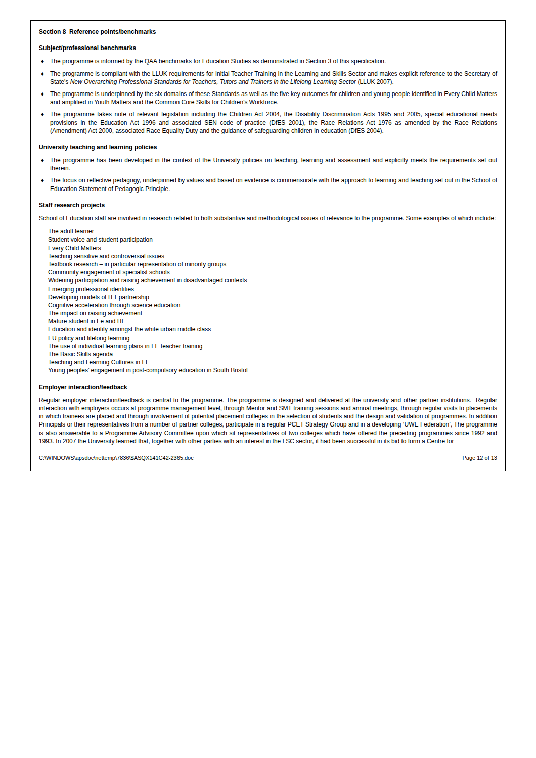Section 8 Reference points/benchmarks
Subject/professional benchmarks
The programme is informed by the QAA benchmarks for Education Studies as demonstrated in Section 3 of this specification.
The programme is compliant with the LLUK requirements for Initial Teacher Training in the Learning and Skills Sector and makes explicit reference to the Secretary of State's New Overarching Professional Standards for Teachers, Tutors and Trainers in the Lifelong Learning Sector (LLUK 2007).
The programme is underpinned by the six domains of these Standards as well as the five key outcomes for children and young people identified in Every Child Matters and amplified in Youth Matters and the Common Core Skills for Children's Workforce.
The programme takes note of relevant legislation including the Children Act 2004, the Disability Discrimination Acts 1995 and 2005, special educational needs provisions in the Education Act 1996 and associated SEN code of practice (DfES 2001), the Race Relations Act 1976 as amended by the Race Relations (Amendment) Act 2000, associated Race Equality Duty and the guidance of safeguarding children in education (DfES 2004).
University teaching and learning policies
The programme has been developed in the context of the University policies on teaching, learning and assessment and explicitly meets the requirements set out therein.
The focus on reflective pedagogy, underpinned by values and based on evidence is commensurate with the approach to learning and teaching set out in the School of Education Statement of Pedagogic Principle.
Staff research projects
School of Education staff are involved in research related to both substantive and methodological issues of relevance to the programme. Some examples of which include:
The adult learner
Student voice and student participation
Every Child Matters
Teaching sensitive and controversial issues
Textbook research – in particular representation of minority groups
Community engagement of specialist schools
Widening participation and raising achievement in disadvantaged contexts
Emerging professional identities
Developing models of ITT partnership
Cognitive acceleration through science education
The impact on raising achievement
Mature student in Fe and HE
Education and identify amongst the white urban middle class
EU policy and lifelong learning
The use of individual learning plans in FE teacher training
The Basic Skills agenda
Teaching and Learning Cultures in FE
Young peoples’ engagement in post-compulsory education in South Bristol
Employer interaction/feedback
Regular employer interaction/feedback is central to the programme. The programme is designed and delivered at the university and other partner institutions. Regular interaction with employers occurs at programme management level, through Mentor and SMT training sessions and annual meetings, through regular visits to placements in which trainees are placed and through involvement of potential placement colleges in the selection of students and the design and validation of programmes. In addition Principals or their representatives from a number of partner colleges, participate in a regular PCET Strategy Group and in a developing ‘UWE Federation’, The programme is also answerable to a Programme Advisory Committee upon which sit representatives of two colleges which have offered the preceding programmes since 1992 and 1993. In 2007 the University learned that, together with other parties with an interest in the LSC sector, it had been successful in its bid to form a Centre for
C:\WINDOWS\apsdoc\nettemp\7836\$ASQX141C42-2365.doc Page 12 of 13